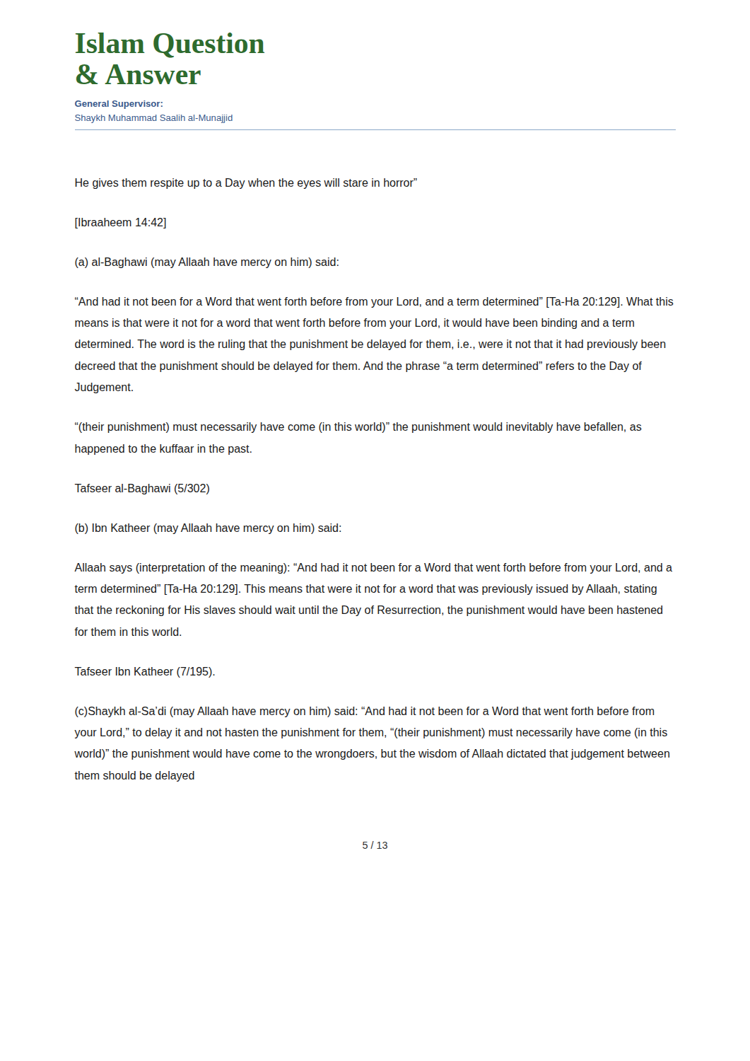Islam Question& Answer
General Supervisor:
Shaykh Muhammad Saalih al-Munajjid
He gives them respite up to a Day when the eyes will stare in horror”
[Ibraaheem 14:42]
(a) al-Baghawi (may Allaah have mercy on him) said:
“And had it not been for a Word that went forth before from your Lord, and a term determined” [Ta-Ha 20:129]. What this means is that were it not for a word that went forth before from your Lord, it would have been binding and a term determined. The word is the ruling that the punishment be delayed for them, i.e., were it not that it had previously been decreed that the punishment should be delayed for them. And the phrase “a term determined” refers to the Day of Judgement.
“(their punishment) must necessarily have come (in this world)” the punishment would inevitably have befallen, as happened to the kuffaar in the past.
Tafseer al-Baghawi (5/302)
(b) Ibn Katheer (may Allaah have mercy on him) said:
Allaah says (interpretation of the meaning): “And had it not been for a Word that went forth before from your Lord, and a term determined” [Ta-Ha 20:129]. This means that were it not for a word that was previously issued by Allaah, stating that the reckoning for His slaves should wait until the Day of Resurrection, the punishment would have been hastened for them in this world.
Tafseer Ibn Katheer (7/195).
(c)Shaykh al-Sa’di (may Allaah have mercy on him) said: “And had it not been for a Word that went forth before from your Lord,” to delay it and not hasten the punishment for them, “(their punishment) must necessarily have come (in this world)” the punishment would have come to the wrongdoers, but the wisdom of Allaah dictated that judgement between them should be delayed
5 / 13